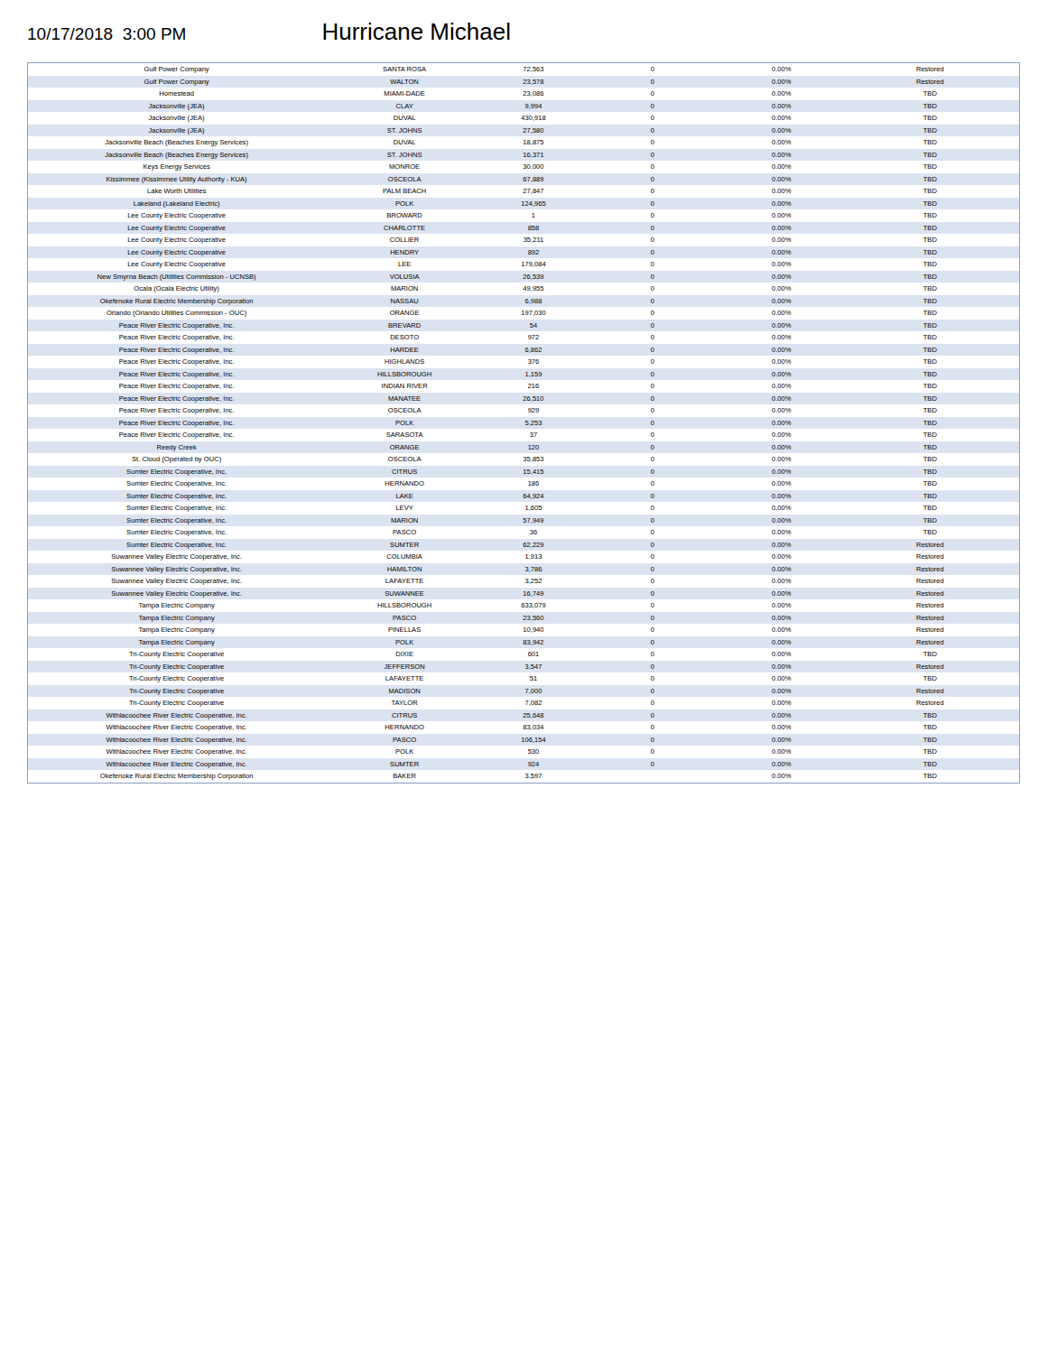10/17/2018 3:00 PM
Hurricane Michael
| Gulf Power Company | SANTA ROSA | 72,563 | 0 | 0.00% | Restored |
| Gulf Power Company | WALTON | 23,578 | 0 | 0.00% | Restored |
| Homestead | MIAMI-DADE | 23,086 | 0 | 0.00% | TBD |
| Jacksonville (JEA) | CLAY | 9,994 | 0 | 0.00% | TBD |
| Jacksonville (JEA) | DUVAL | 430,918 | 0 | 0.00% | TBD |
| Jacksonville (JEA) | ST. JOHNS | 27,580 | 0 | 0.00% | TBD |
| Jacksonville Beach (Beaches Energy Services) | DUVAL | 18,875 | 0 | 0.00% | TBD |
| Jacksonville Beach (Beaches Energy Services) | ST. JOHNS | 16,371 | 0 | 0.00% | TBD |
| Keys Energy Services | MONROE | 30,000 | 0 | 0.00% | TBD |
| Kissimmee (Kissimmee Utility Authority - KUA) | OSCEOLA | 67,889 | 0 | 0.00% | TBD |
| Lake Worth Utilities | PALM BEACH | 27,847 | 0 | 0.00% | TBD |
| Lakeland (Lakeland Electric) | POLK | 124,965 | 0 | 0.00% | TBD |
| Lee County Electric Cooperative | BROWARD | 1 | 0 | 0.00% | TBD |
| Lee County Electric Cooperative | CHARLOTTE | 858 | 0 | 0.00% | TBD |
| Lee County Electric Cooperative | COLLIER | 35,211 | 0 | 0.00% | TBD |
| Lee County Electric Cooperative | HENDRY | 892 | 0 | 0.00% | TBD |
| Lee County Electric Cooperative | LEE | 179,084 | 0 | 0.00% | TBD |
| New Smyrna Beach (Utilities Commission - UCNSB) | VOLUSIA | 26,539 | 0 | 0.00% | TBD |
| Ocala (Ocala Electric Utility) | MARION | 49,955 | 0 | 0.00% | TBD |
| Okefenoke Rural Electric Membership Corporation | NASSAU | 6,988 | 0 | 0.00% | TBD |
| Orlando (Orlando Utilities Commission - OUC) | ORANGE | 197,030 | 0 | 0.00% | TBD |
| Peace River Electric Cooperative, Inc. | BREVARD | 54 | 0 | 0.00% | TBD |
| Peace River Electric Cooperative, Inc. | DESOTO | 972 | 0 | 0.00% | TBD |
| Peace River Electric Cooperative, Inc. | HARDEE | 6,862 | 0 | 0.00% | TBD |
| Peace River Electric Cooperative, Inc. | HIGHLANDS | 376 | 0 | 0.00% | TBD |
| Peace River Electric Cooperative, Inc. | HILLSBOROUGH | 1,159 | 0 | 0.00% | TBD |
| Peace River Electric Cooperative, Inc. | INDIAN RIVER | 216 | 0 | 0.00% | TBD |
| Peace River Electric Cooperative, Inc. | MANATEE | 26,510 | 0 | 0.00% | TBD |
| Peace River Electric Cooperative, Inc. | OSCEOLA | 929 | 0 | 0.00% | TBD |
| Peace River Electric Cooperative, Inc. | POLK | 5,253 | 0 | 0.00% | TBD |
| Peace River Electric Cooperative, Inc. | SARASOTA | 37 | 0 | 0.00% | TBD |
| Reedy Creek | ORANGE | 120 | 0 | 0.00% | TBD |
| St. Cloud (Operated by OUC) | OSCEOLA | 35,853 | 0 | 0.00% | TBD |
| Sumter Electric Cooperative, Inc. | CITRUS | 15,415 | 0 | 0.00% | TBD |
| Sumter Electric Cooperative, Inc. | HERNANDO | 186 | 0 | 0.00% | TBD |
| Sumter Electric Cooperative, Inc. | LAKE | 64,924 | 0 | 0.00% | TBD |
| Sumter Electric Cooperative, Inc. | LEVY | 1,605 | 0 | 0.00% | TBD |
| Sumter Electric Cooperative, Inc. | MARION | 57,949 | 0 | 0.00% | TBD |
| Sumter Electric Cooperative, Inc. | PASCO | 36 | 0 | 0.00% | TBD |
| Sumter Electric Cooperative, Inc. | SUMTER | 62,229 | 0 | 0.00% | Restored |
| Suwannee Valley Electric Cooperative, Inc. | COLUMBIA | 1,913 | 0 | 0.00% | Restored |
| Suwannee Valley Electric Cooperative, Inc. | HAMILTON | 3,786 | 0 | 0.00% | Restored |
| Suwannee Valley Electric Cooperative, Inc. | LAFAYETTE | 3,252 | 0 | 0.00% | Restored |
| Suwannee Valley Electric Cooperative, Inc. | SUWANNEE | 16,749 | 0 | 0.00% | Restored |
| Tampa Electric Company | HILLSBOROUGH | 633,079 | 0 | 0.00% | Restored |
| Tampa Electric Company | PASCO | 23,560 | 0 | 0.00% | Restored |
| Tampa Electric Company | PINELLAS | 10,940 | 0 | 0.00% | Restored |
| Tampa Electric Company | POLK | 83,942 | 0 | 0.00% | Restored |
| Tri-County Electric Cooperative | DIXIE | 601 | 0 | 0.00% | TBD |
| Tri-County Electric Cooperative | JEFFERSON | 3,547 | 0 | 0.00% | Restored |
| Tri-County Electric Cooperative | LAFAYETTE | 51 | 0 | 0.00% | TBD |
| Tri-County Electric Cooperative | MADISON | 7,000 | 0 | 0.00% | Restored |
| Tri-County Electric Cooperative | TAYLOR | 7,082 | 0 | 0.00% | Restored |
| Withlacoochee River Electric Cooperative, Inc. | CITRUS | 25,648 | 0 | 0.00% | TBD |
| Withlacoochee River Electric Cooperative, Inc. | HERNANDO | 83,034 | 0 | 0.00% | TBD |
| Withlacoochee River Electric Cooperative, Inc. | PASCO | 106,154 | 0 | 0.00% | TBD |
| Withlacoochee River Electric Cooperative, Inc. | POLK | 530 | 0 | 0.00% | TBD |
| Withlacoochee River Electric Cooperative, Inc. | SUMTER | 924 | 0 | 0.00% | TBD |
| Okefenoke Rural Electric Membership Corporation | BAKER | 3,597 | | 0.00% | TBD |